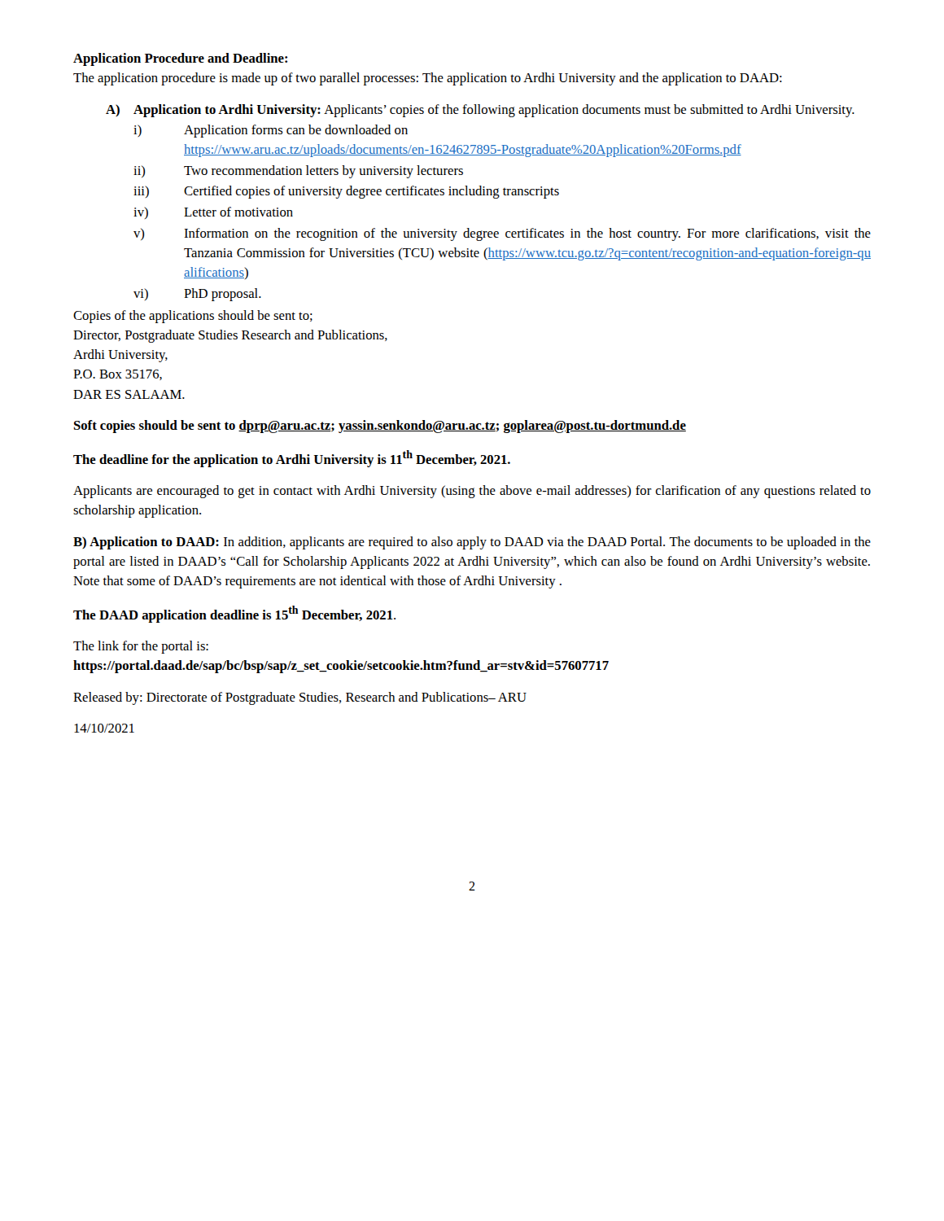Application Procedure and Deadline:
The application procedure is made up of two parallel processes: The application to Ardhi University and the application to DAAD:
A) Application to Ardhi University: Applicants’ copies of the following application documents must be submitted to Ardhi University.
i) Application forms can be downloaded on
https://www.aru.ac.tz/uploads/documents/en-1624627895-Postgraduate%20Application%20Forms.pdf
ii) Two recommendation letters by university lecturers
iii) Certified copies of university degree certificates including transcripts
iv) Letter of motivation
v) Information on the recognition of the university degree certificates in the host country. For more clarifications, visit the Tanzania Commission for Universities (TCU) website (https://www.tcu.go.tz/?q=content/recognition-and-equation-foreign-qualifications)
vi) PhD proposal.
Copies of the applications should be sent to;
Director, Postgraduate Studies Research and Publications,
Ardhi University,
P.O. Box 35176,
DAR ES SALAAM.
Soft copies should be sent to dprp@aru.ac.tz; yassin.senkondo@aru.ac.tz; goplarea@post.tu-dortmund.de
The deadline for the application to Ardhi University is 11th December, 2021.
Applicants are encouraged to get in contact with Ardhi University (using the above e-mail addresses) for clarification of any questions related to scholarship application.
B) Application to DAAD: In addition, applicants are required to also apply to DAAD via the DAAD Portal. The documents to be uploaded in the portal are listed in DAAD’s “Call for Scholarship Applicants 2022 at Ardhi University”, which can also be found on Ardhi University’s website. Note that some of DAAD’s requirements are not identical with those of Ardhi University .
The DAAD application deadline is 15th December, 2021.
The link for the portal is:
https://portal.daad.de/sap/bc/bsp/sap/z_set_cookie/setcookie.htm?fund_ar=stv&id=57607717
Released by: Directorate of Postgraduate Studies, Research and Publications– ARU
14/10/2021
2